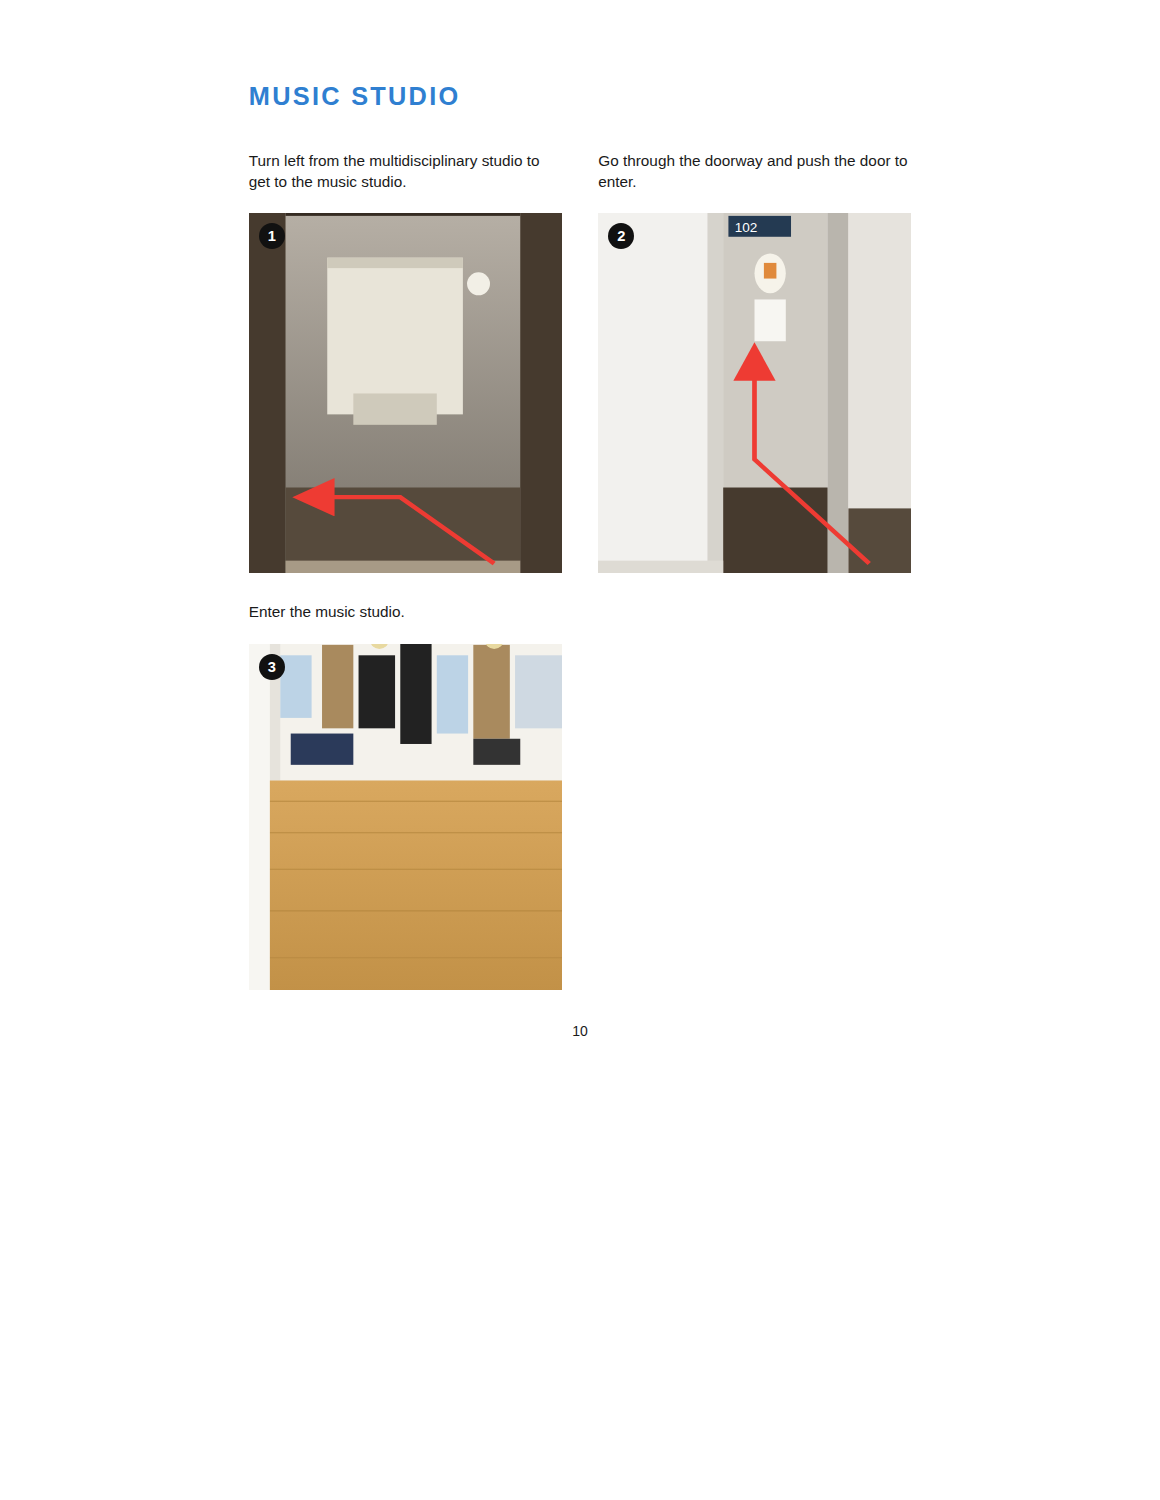Music Studio
Turn left from the multidisciplinary studio to get to the music studio.
Go through the doorway and push the door to enter.
1
2
Enter the music studio.
3
10